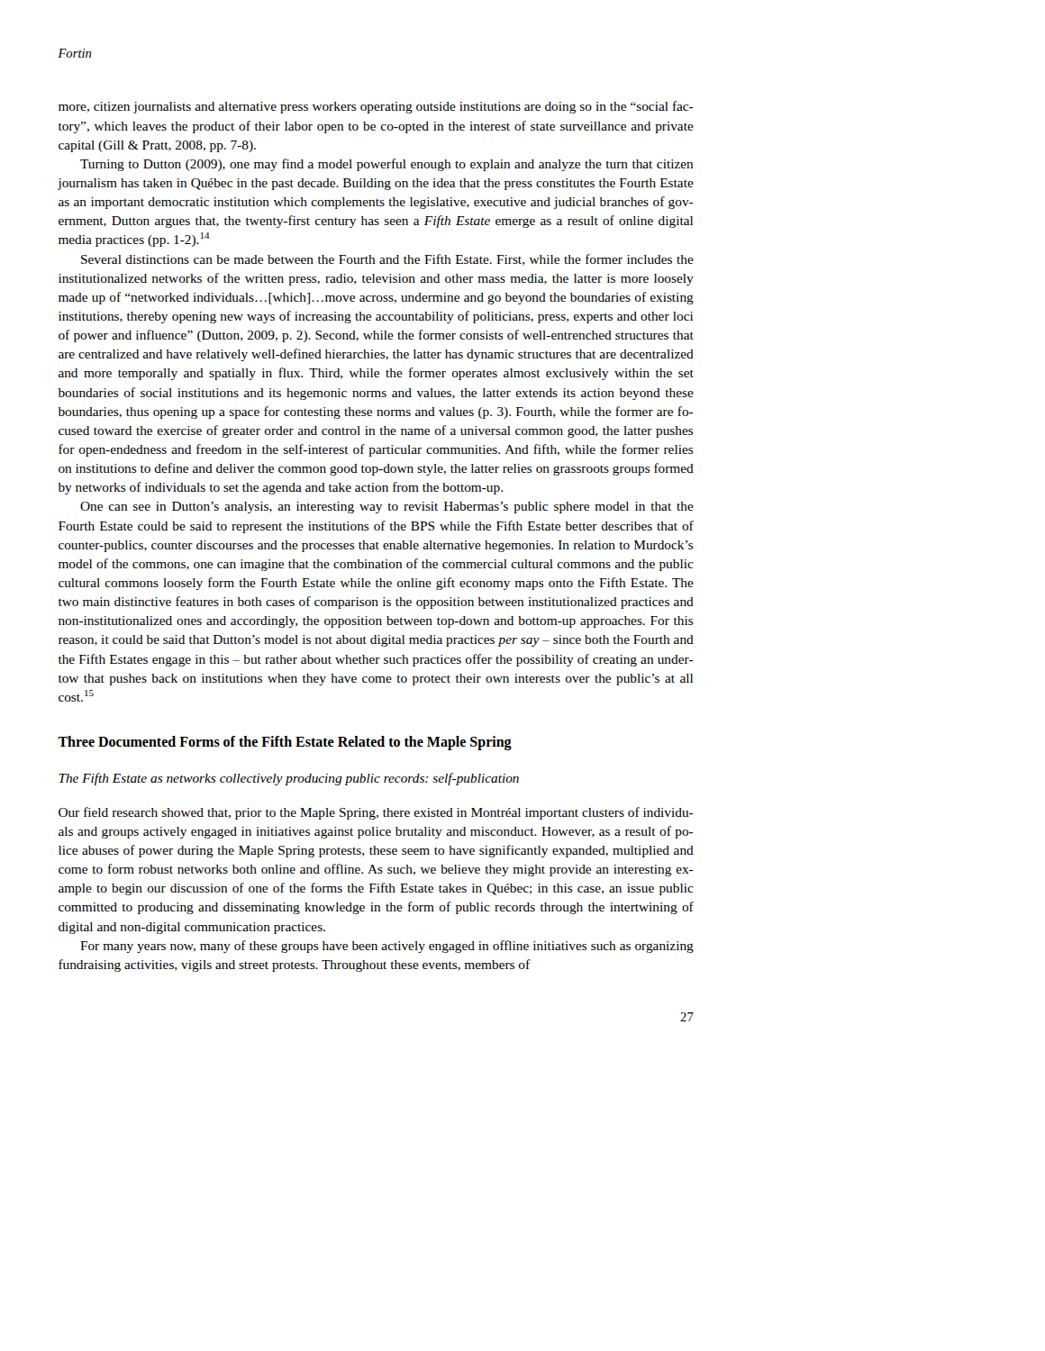Fortin
more, citizen journalists and alternative press workers operating outside institutions are doing so in the “social factory”, which leaves the product of their labor open to be co-opted in the interest of state surveillance and private capital (Gill & Pratt, 2008, pp. 7-8).
Turning to Dutton (2009), one may find a model powerful enough to explain and analyze the turn that citizen journalism has taken in Québec in the past decade. Building on the idea that the press constitutes the Fourth Estate as an important democratic institution which complements the legislative, executive and judicial branches of government, Dutton argues that, the twenty-first century has seen a Fifth Estate emerge as a result of online digital media practices (pp. 1-2).14
Several distinctions can be made between the Fourth and the Fifth Estate. First, while the former includes the institutionalized networks of the written press, radio, television and other mass media, the latter is more loosely made up of “networked individuals…[which]…move across, undermine and go beyond the boundaries of existing institutions, thereby opening new ways of increasing the accountability of politicians, press, experts and other loci of power and influence” (Dutton, 2009, p. 2). Second, while the former consists of well-entrenched structures that are centralized and have relatively well-defined hierarchies, the latter has dynamic structures that are decentralized and more temporally and spatially in flux. Third, while the former operates almost exclusively within the set boundaries of social institutions and its hegemonic norms and values, the latter extends its action beyond these boundaries, thus opening up a space for contesting these norms and values (p. 3). Fourth, while the former are focused toward the exercise of greater order and control in the name of a universal common good, the latter pushes for open-endedness and freedom in the self-interest of particular communities. And fifth, while the former relies on institutions to define and deliver the common good top-down style, the latter relies on grassroots groups formed by networks of individuals to set the agenda and take action from the bottom-up.
One can see in Dutton’s analysis, an interesting way to revisit Habermas’s public sphere model in that the Fourth Estate could be said to represent the institutions of the BPS while the Fifth Estate better describes that of counter-publics, counter discourses and the processes that enable alternative hegemonies. In relation to Murdock’s model of the commons, one can imagine that the combination of the commercial cultural commons and the public cultural commons loosely form the Fourth Estate while the online gift economy maps onto the Fifth Estate. The two main distinctive features in both cases of comparison is the opposition between institutionalized practices and non-institutionalized ones and accordingly, the opposition between top-down and bottom-up approaches. For this reason, it could be said that Dutton’s model is not about digital media practices per say – since both the Fourth and the Fifth Estates engage in this – but rather about whether such practices offer the possibility of creating an undertow that pushes back on institutions when they have come to protect their own interests over the public’s at all cost.15
Three Documented Forms of the Fifth Estate Related to the Maple Spring
The Fifth Estate as networks collectively producing public records: self-publication
Our field research showed that, prior to the Maple Spring, there existed in Montréal important clusters of individuals and groups actively engaged in initiatives against police brutality and misconduct. However, as a result of police abuses of power during the Maple Spring protests, these seem to have significantly expanded, multiplied and come to form robust networks both online and offline. As such, we believe they might provide an interesting example to begin our discussion of one of the forms the Fifth Estate takes in Québec; in this case, an issue public committed to producing and disseminating knowledge in the form of public records through the intertwining of digital and non-digital communication practices.
For many years now, many of these groups have been actively engaged in offline initiatives such as organizing fundraising activities, vigils and street protests. Throughout these events, members of
27